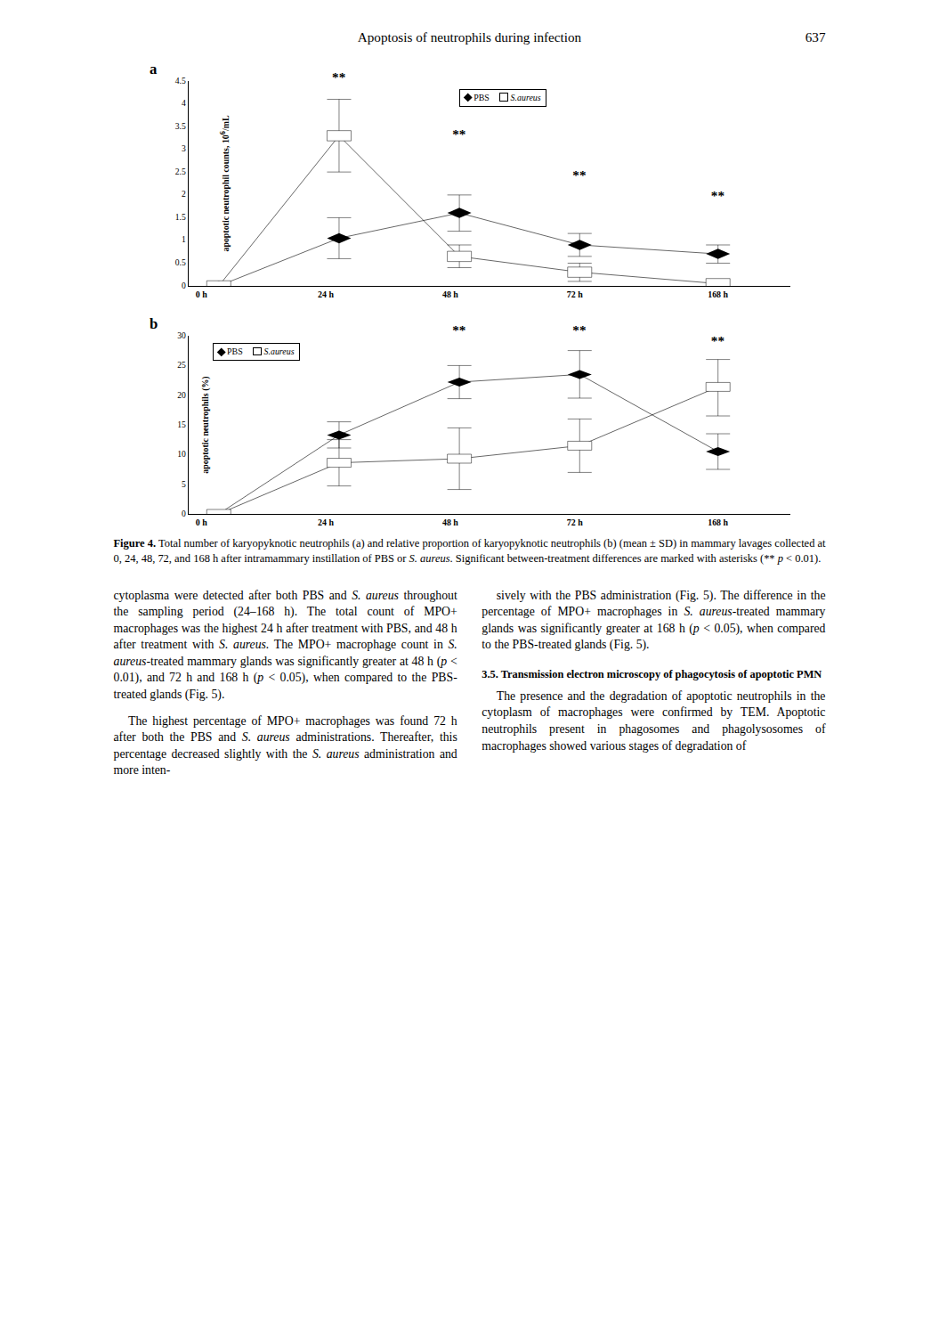Apoptosis of neutrophils during infection 637
a apoptotic neutrophil counts, 106/mL
4.5 4 3.5 3 2.5 2 1.5 1 0.5 0
PBS S.aureus
** ** ** **
0 h 24 h 48 h 72 h 168 h
b apoptotic neutrophils (%)
30 25 20 15 10 5 0
PBS S.aureus
** ** **
0 h 24 h 48 h 72 h 168 h
Figure 4. Total number of karyopyknotic neutrophils (a) and relative proportion of karyopyknotic neutrophils (b) (mean ± SD) in mammary lavages collected at 0, 24, 48, 72, and 168 h after intramammary instillation of PBS or S. aureus. Significant between-treatment differences are marked with asterisks (** p < 0.01).
cytoplasma were detected after both PBS and S. aureus throughout the sampling period (24–168 h). The total count of MPO+ macrophages was the highest 24 h after treatment with PBS, and 48 h after treatment with S. aureus. The MPO+ macrophage count in S. aureus-treated mammary glands was significantly greater at 48 h (p < 0.01), and 72 h and 168 h (p < 0.05), when compared to the PBS-treated glands (Fig. 5).
The highest percentage of MPO+ macrophages was found 72 h after both the PBS and S. aureus administrations. Thereafter, this percentage decreased slightly with the S. aureus administration and more inten-
sively with the PBS administration (Fig. 5). The difference in the percentage of MPO+ macrophages in S. aureus-treated mammary glands was significantly greater at 168 h (p < 0.05), when compared to the PBS-treated glands (Fig. 5).
3.5. Transmission electron microscopy of phagocytosis of apoptotic PMN
The presence and the degradation of apoptotic neutrophils in the cytoplasm of macrophages were confirmed by TEM. Apoptotic neutrophils present in phagosomes and phagolysosomes of macrophages showed various stages of degradation of